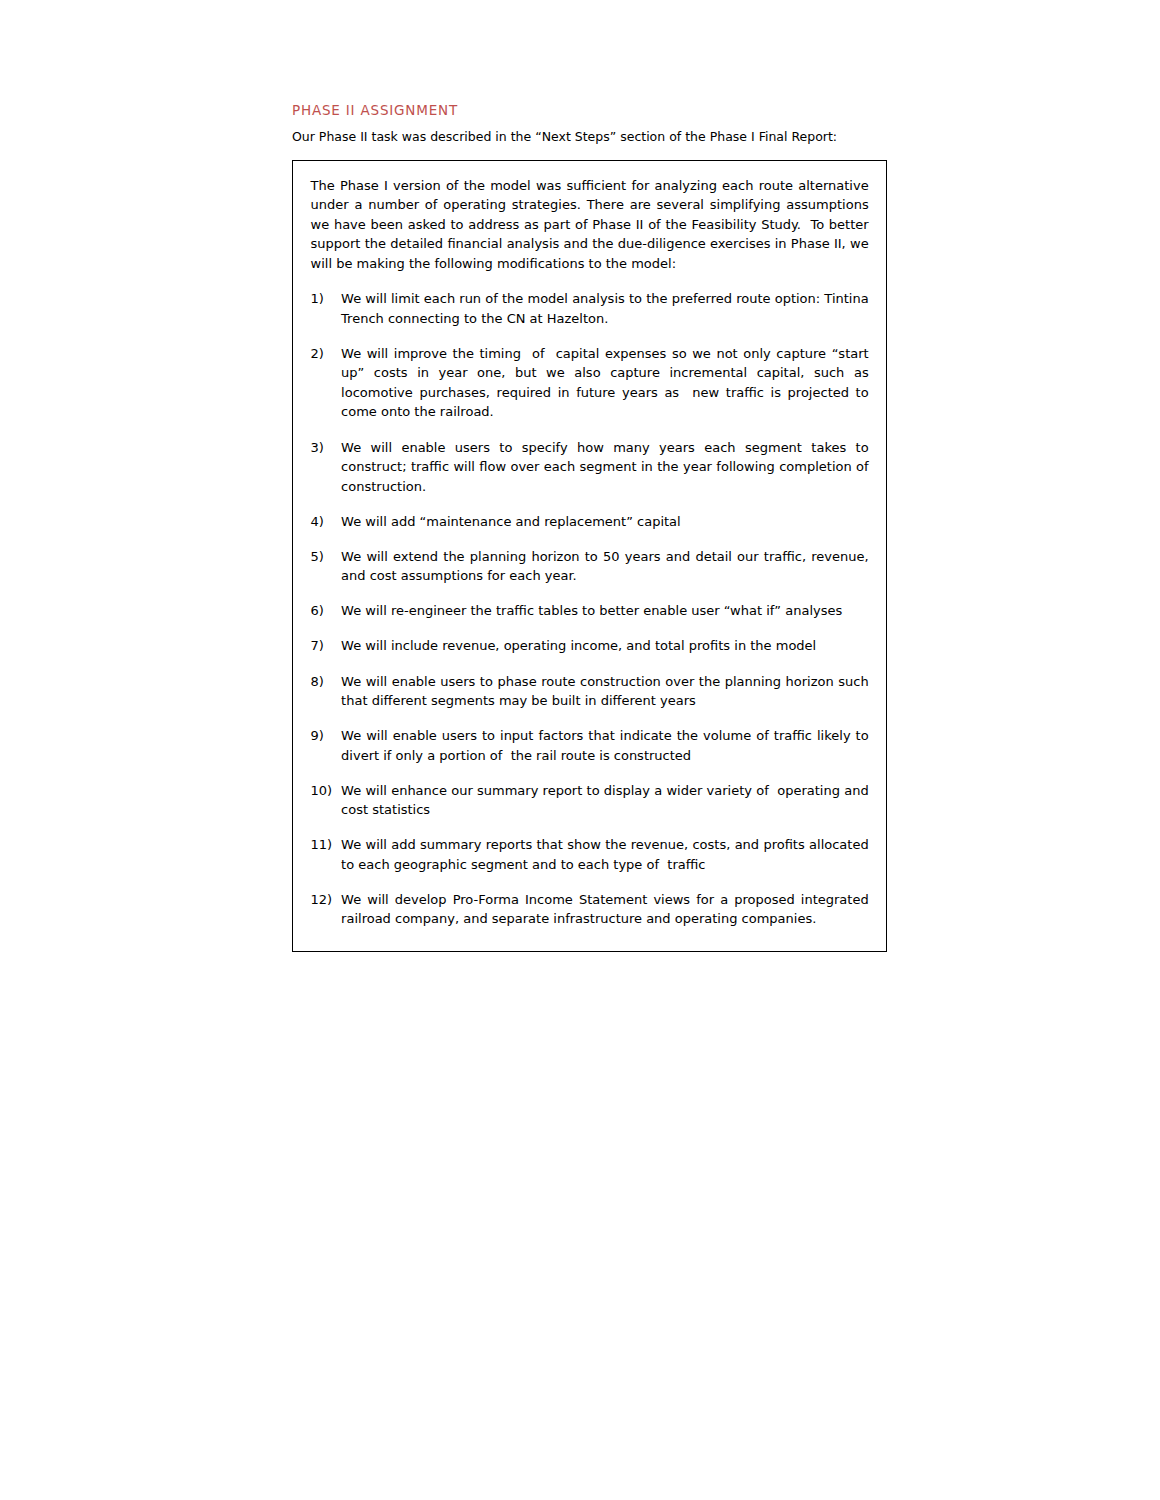Phase II Assignment
Our Phase II task was described in the “Next Steps” section of the Phase I Final Report:
The Phase I version of the model was sufficient for analyzing each route alternative under a number of operating strategies. There are several simplifying assumptions we have been asked to address as part of Phase II of the Feasibility Study. To better support the detailed financial analysis and the due-diligence exercises in Phase II, we will be making the following modifications to the model:
We will limit each run of the model analysis to the preferred route option: Tintina Trench connecting to the CN at Hazelton.
We will improve the timing of capital expenses so we not only capture “start up” costs in year one, but we also capture incremental capital, such as locomotive purchases, required in future years as new traffic is projected to come onto the railroad.
We will enable users to specify how many years each segment takes to construct; traffic will flow over each segment in the year following completion of construction.
We will add “maintenance and replacement” capital
We will extend the planning horizon to 50 years and detail our traffic, revenue, and cost assumptions for each year.
We will re-engineer the traffic tables to better enable user “what if” analyses
We will include revenue, operating income, and total profits in the model
We will enable users to phase route construction over the planning horizon such that different segments may be built in different years
We will enable users to input factors that indicate the volume of traffic likely to divert if only a portion of the rail route is constructed
We will enhance our summary report to display a wider variety of operating and cost statistics
We will add summary reports that show the revenue, costs, and profits allocated to each geographic segment and to each type of traffic
We will develop Pro-Forma Income Statement views for a proposed integrated railroad company, and separate infrastructure and operating companies.